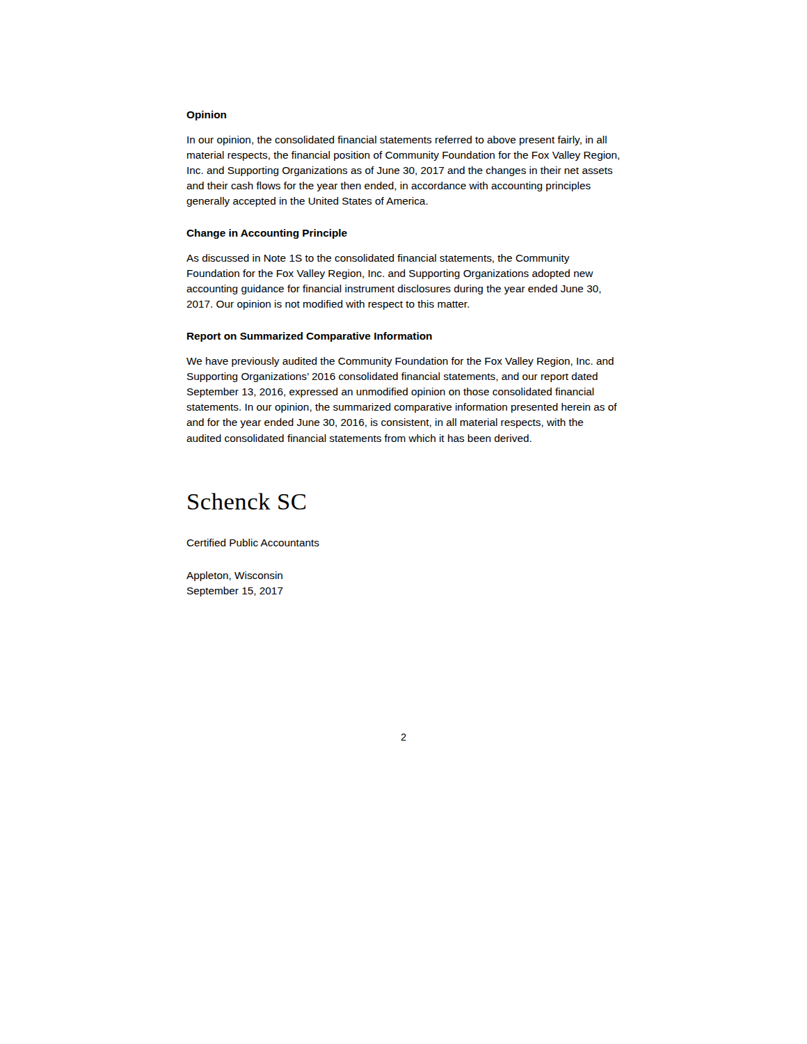Opinion
In our opinion, the consolidated financial statements referred to above present fairly, in all material respects, the financial position of Community Foundation for the Fox Valley Region, Inc. and Supporting Organizations as of June 30, 2017 and the changes in their net assets and their cash flows for the year then ended, in accordance with accounting principles generally accepted in the United States of America.
Change in Accounting Principle
As discussed in Note 1S to the consolidated financial statements, the Community Foundation for the Fox Valley Region, Inc. and Supporting Organizations adopted new accounting guidance for financial instrument disclosures during the year ended June 30, 2017. Our opinion is not modified with respect to this matter.
Report on Summarized Comparative Information
We have previously audited the Community Foundation for the Fox Valley Region, Inc. and Supporting Organizations’ 2016 consolidated financial statements, and our report dated September 13, 2016, expressed an unmodified opinion on those consolidated financial statements. In our opinion, the summarized comparative information presented herein as of and for the year ended June 30, 2016, is consistent, in all material respects, with the audited consolidated financial statements from which it has been derived.
Schenck SC
Certified Public Accountants
Appleton, Wisconsin
September 15, 2017
2